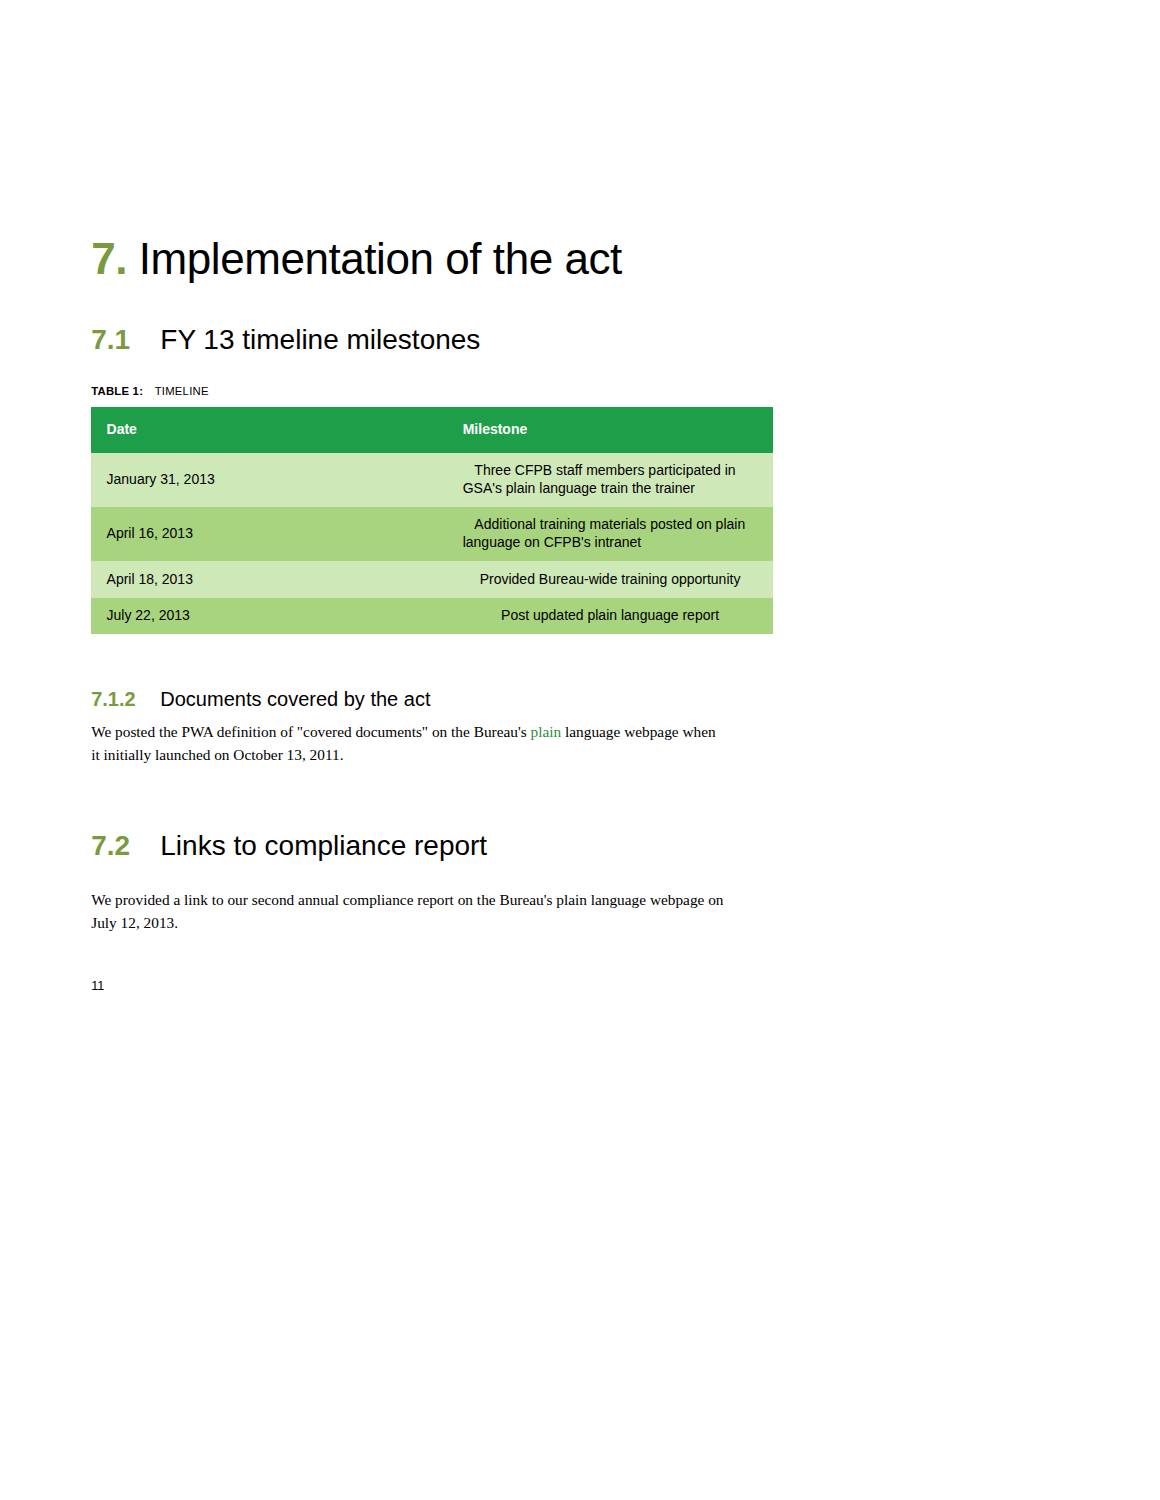7. Implementation of the act
7.1 FY 13 timeline milestones
TABLE 1: TIMELINE
| Date | Milestone |
| --- | --- |
| January 31, 2013 | Three CFPB staff members participated in GSA's plain language train the trainer |
| April 16, 2013 | Additional training materials posted on plain language on CFPB's intranet |
| April 18, 2013 | Provided Bureau-wide training opportunity |
| July 22, 2013 | Post updated plain language report |
7.1.2 Documents covered by the act
We posted the PWA definition of "covered documents" on the Bureau's plain language webpage when it initially launched on October 13, 2011.
7.2 Links to compliance report
We provided a link to our second annual compliance report on the Bureau's plain language webpage on July 12, 2013.
11